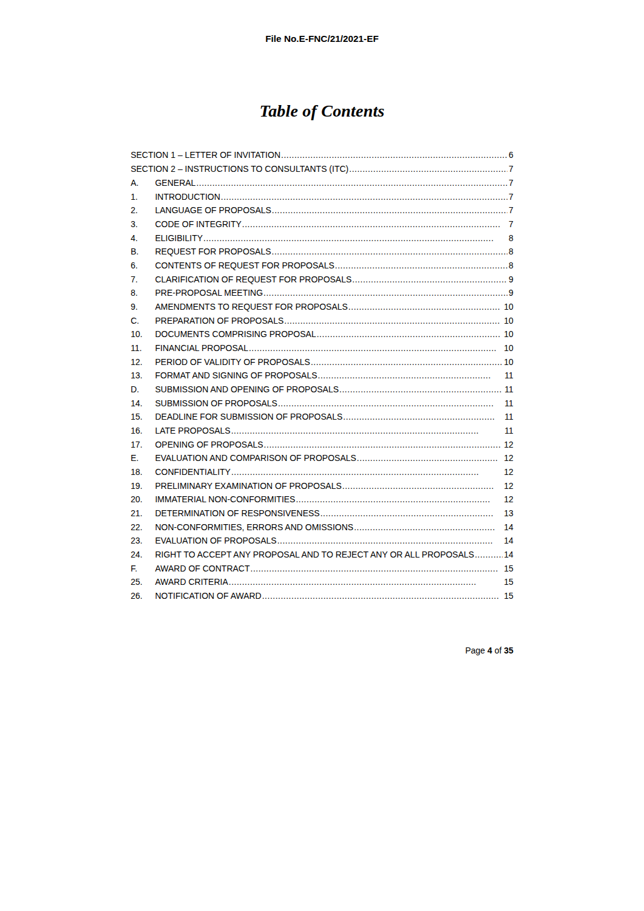File No.E-FNC/21/2021-EF
Table of Contents
SECTION 1 – LETTER OF INVITATION................................................................................................. 6
SECTION 2 – INSTRUCTIONS TO CONSULTANTS (ITC).......................................................................... 7
A. GENERAL............................................................................................................................. 7
1. INTRODUCTION................................................................................................................. 7
2. LANGUAGE OF PROPOSALS......................................................................................... 7
3. CODE OF INTEGRITY................................................................................................. 7
4. ELIGIBILITY............................................................................................................. 8
B. REQUEST FOR PROPOSALS......................................................................................... 8
6. CONTENTS OF REQUEST FOR PROPOSALS..................................................................... 8
7. CLARIFICATION OF REQUEST FOR PROPOSALS............................................................. 9
8. PRE-PROPOSAL MEETING............................................................................................. 9
9. AMENDMENTS TO REQUEST FOR PROPOSALS......................................................... 10
C. PREPARATION OF PROPOSALS................................................................................. 10
10. DOCUMENTS COMPRISING PROPOSAL..................................................................... 10
11. FINANCIAL PROPOSAL............................................................................................. 10
12. PERIOD OF VALIDITY OF PROPOSALS......................................................................... 10
13. FORMAT AND SIGNING OF PROPOSALS................................................................. 11
D. SUBMISSION AND OPENING OF PROPOSALS............................................................. 11
14. SUBMISSION OF PROPOSALS................................................................................. 11
15. DEADLINE FOR SUBMISSION OF PROPOSALS......................................................... 11
16. LATE PROPOSALS............................................................................................. 11
17. OPENING OF PROPOSALS......................................................................................... 12
E. EVALUATION AND COMPARISON OF PROPOSALS..................................................... 12
18. CONFIDENTIALITY............................................................................................. 12
19. PRELIMINARY EXAMINATION OF PROPOSALS......................................................... 12
20. IMMATERIAL NON-CONFORMITIES......................................................................... 12
21. DETERMINATION OF RESPONSIVENESS................................................................. 13
22. NON-CONFORMITIES, ERRORS AND OMISSIONS..................................................... 14
23. EVALUATION OF PROPOSALS................................................................................. 14
24. RIGHT TO ACCEPT ANY PROPOSAL AND TO REJECT ANY OR ALL PROPOSALS......................... 14
F. AWARD OF CONTRACT............................................................................................. 15
25. AWARD CRITERIA............................................................................................. 15
26. NOTIFICATION OF AWARD......................................................................................... 15
Page 4 of 35